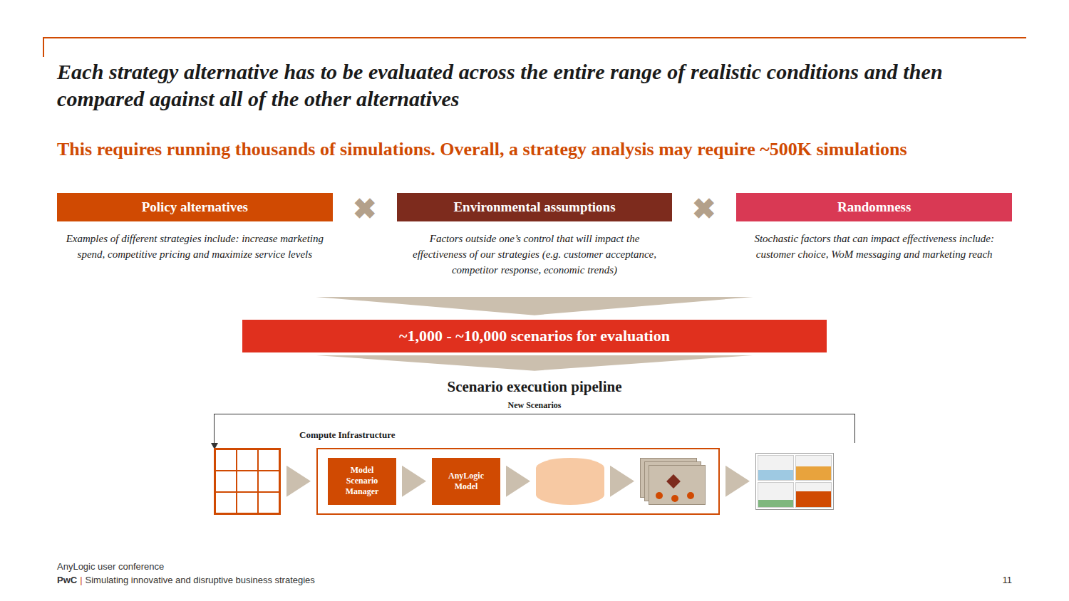Each strategy alternative has to be evaluated across the entire range of realistic conditions and then compared against all of the other alternatives
This requires running thousands of simulations. Overall, a strategy analysis may require ~500K simulations
Policy alternatives
Examples of different strategies include: increase marketing spend, competitive pricing and maximize service levels
✖
Environmental assumptions
Factors outside one’s control that will impact the effectiveness of our strategies (e.g. customer acceptance, competitor response, economic trends)
✖
Randomness
Stochastic factors that can impact effectiveness include: customer choice, WoM messaging and marketing reach
~1,000 - ~10,000 scenarios for evaluation
Scenario execution pipeline
New Scenarios
Compute Infrastructure
Model
Scenario
Manager
AnyLogic
Model
AnyLogic user conference
PwC|Simulating innovative and disruptive business strategies
11